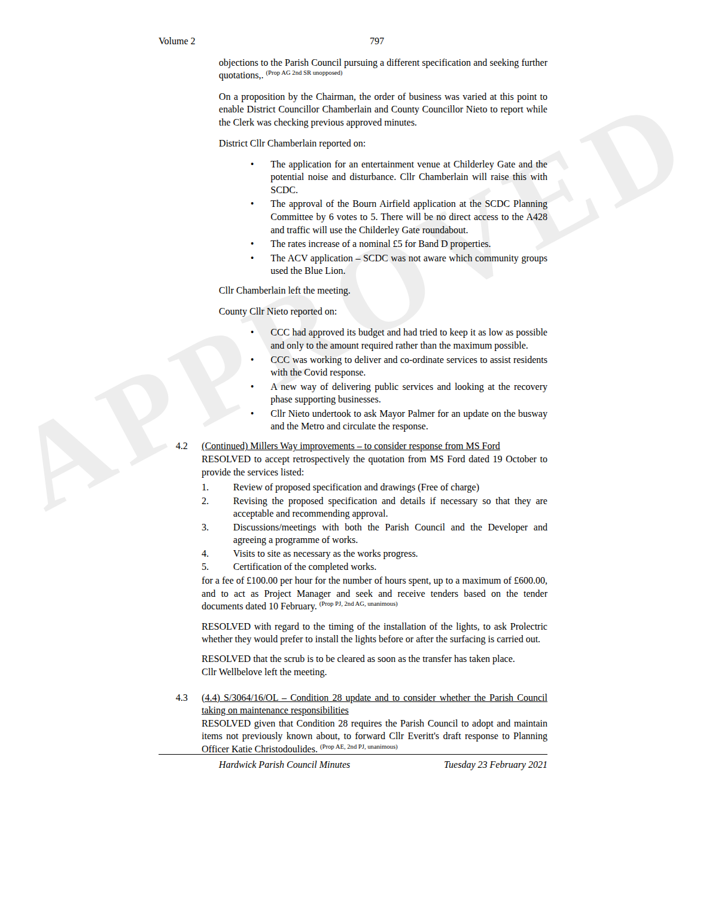APPROVED
Volume 2
797
objections to the Parish Council pursuing a different specification and seeking further quotations,. (Prop AG 2nd SR unopposed)
On a proposition by the Chairman, the order of business was varied at this point to enable District Councillor Chamberlain and County Councillor Nieto to report while the Clerk was checking previous approved minutes.
District Cllr Chamberlain reported on:
The application for an entertainment venue at Childerley Gate and the potential noise and disturbance. Cllr Chamberlain will raise this with SCDC.
The approval of the Bourn Airfield application at the SCDC Planning Committee by 6 votes to 5. There will be no direct access to the A428 and traffic will use the Childerley Gate roundabout.
The rates increase of a nominal £5 for Band D properties.
The ACV application – SCDC was not aware which community groups used the Blue Lion.
Cllr Chamberlain left the meeting.
County Cllr Nieto reported on:
CCC had approved its budget and had tried to keep it as low as possible and only to the amount required rather than the maximum possible.
CCC was working to deliver and co-ordinate services to assist residents with the Covid response.
A new way of delivering public services and looking at the recovery phase supporting businesses.
Cllr Nieto undertook to ask Mayor Palmer for an update on the busway and the Metro and circulate the response.
4.2
(Continued) Millers Way improvements – to consider response from MS Ford
RESOLVED to accept retrospectively the quotation from MS Ford dated 19 October to provide the services listed:
Review of proposed specification and drawings (Free of charge)
Revising the proposed specification and details if necessary so that they are acceptable and recommending approval.
Discussions/meetings with both the Parish Council and the Developer and agreeing a programme of works.
Visits to site as necessary as the works progress.
Certification of the completed works.
for a fee of £100.00 per hour for the number of hours spent, up to a maximum of £600.00, and to act as Project Manager and seek and receive tenders based on the tender documents dated 10 February. (Prop PJ, 2nd AG, unanimous)
RESOLVED with regard to the timing of the installation of the lights, to ask Prolectric whether they would prefer to install the lights before or after the surfacing is carried out.
RESOLVED that the scrub is to be cleared as soon as the transfer has taken place.
Cllr Wellbelove left the meeting.
4.3
(4.4) S/3064/16/OL – Condition 28 update and to consider whether the Parish Council taking on maintenance responsibilities
RESOLVED given that Condition 28 requires the Parish Council to adopt and maintain items not previously known about, to forward Cllr Everitt's draft response to Planning Officer Katie Christodoulides. (Prop AE, 2nd PJ, unanimous)
Hardwick Parish Council Minutes
Tuesday 23 February 2021